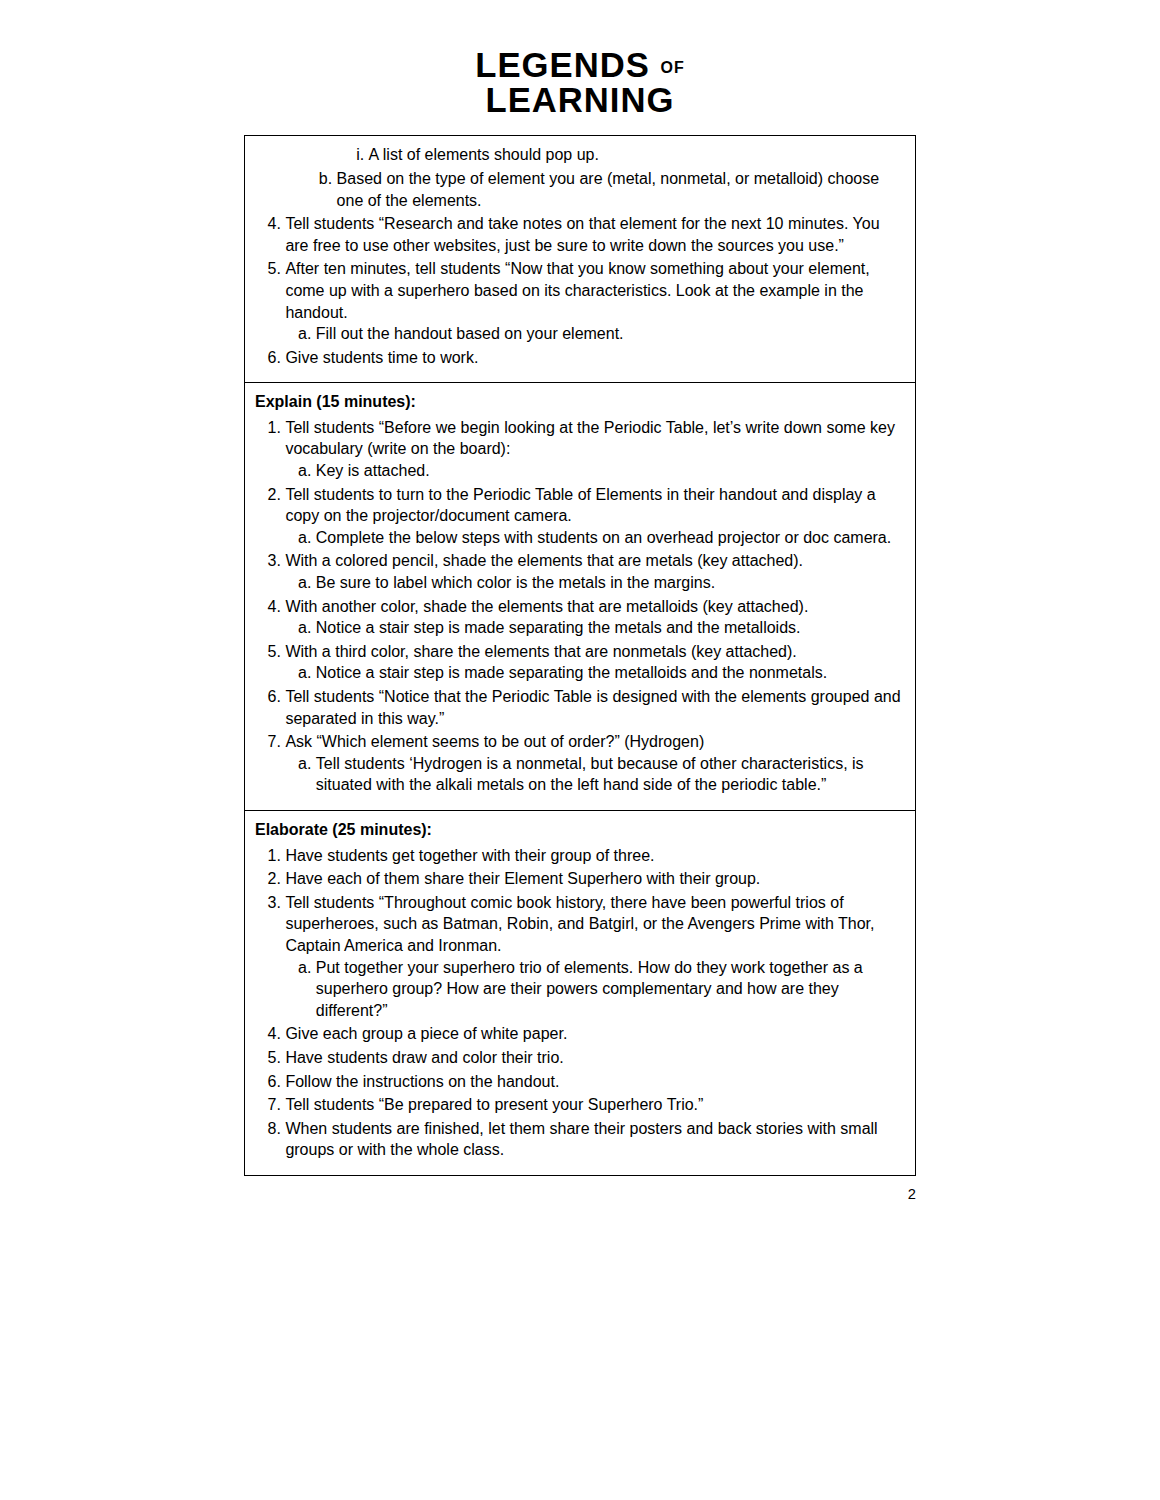LEGENDS OF
LEARNING
| A list of elements should pop up. Based on the type of element you are (metal, nonmetal, or metalloid) choose one of the elements. Tell students “Research and take notes on that element for the next 10 minutes. You are free to use other websites, just be sure to write down the sources you use.” After ten minutes, tell students “Now that you know something about your element, come up with a superhero based on its characteristics. Look at the example in the handout. Fill out the handout based on your element. Give students time to work. |
| Explain (15 minutes): Tell students “Before we begin looking at the Periodic Table, let’s write down some key vocabulary (write on the board): Key is attached. Tell students to turn to the Periodic Table of Elements in their handout and display a copy on the projector/document camera. Complete the below steps with students on an overhead projector or doc camera. With a colored pencil, shade the elements that are metals (key attached). Be sure to label which color is the metals in the margins. With another color, shade the elements that are metalloids (key attached). Notice a stair step is made separating the metals and the metalloids. With a third color, share the elements that are nonmetals (key attached). Notice a stair step is made separating the metalloids and the nonmetals. Tell students “Notice that the Periodic Table is designed with the elements grouped and separated in this way.” Ask “Which element seems to be out of order?” (Hydrogen) Tell students ‘Hydrogen is a nonmetal, but because of other characteristics, is situated with the alkali metals on the left hand side of the periodic table.” |
| Elaborate (25 minutes): Have students get together with their group of three. Have each of them share their Element Superhero with their group. Tell students “Throughout comic book history, there have been powerful trios of superheroes, such as Batman, Robin, and Batgirl, or the Avengers Prime with Thor, Captain America and Ironman. Put together your superhero trio of elements. How do they work together as a superhero group? How are their powers complementary and how are they different?” Give each group a piece of white paper. Have students draw and color their trio. Follow the instructions on the handout. Tell students “Be prepared to present your Superhero Trio.” When students are finished, let them share their posters and back stories with small groups or with the whole class. |
2